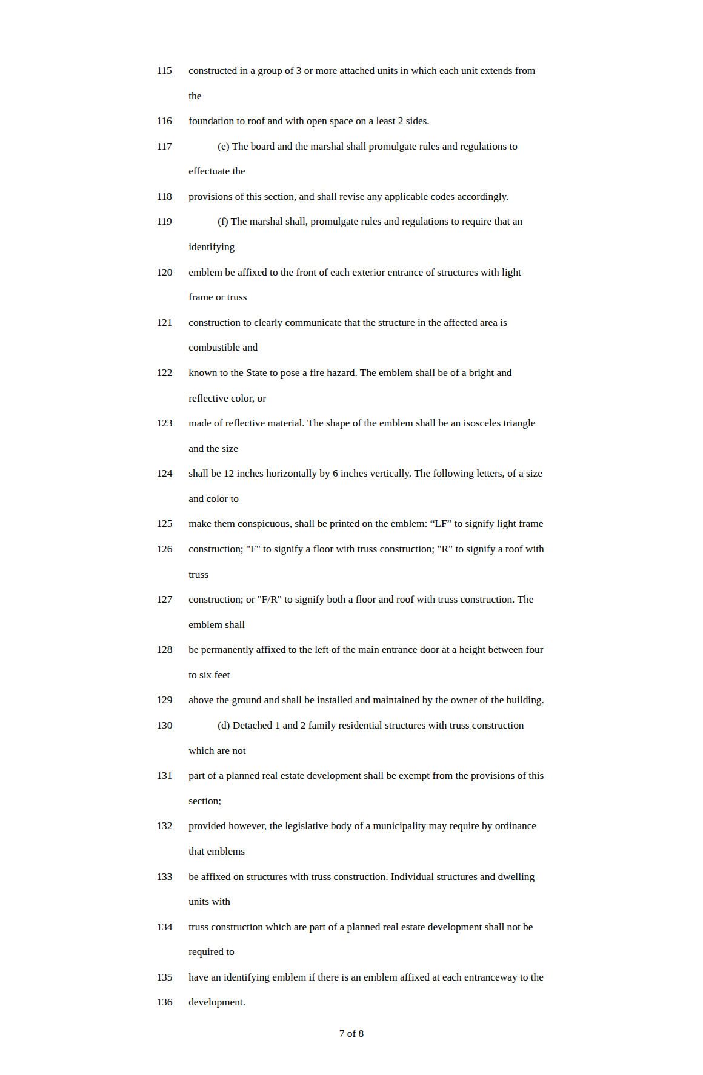| 115 | constructed in a group of 3 or more attached units in which each unit extends from the |
| 116 | foundation to roof and with open space on a least 2 sides. |
| 117 | (e) The board and the marshal shall promulgate rules and regulations to effectuate the |
| 118 | provisions of this section, and shall revise any applicable codes accordingly. |
| 119 | (f) The marshal shall, promulgate rules and regulations to require that an identifying |
| 120 | emblem be affixed to the front of each exterior entrance of structures with light frame or truss |
| 121 | construction to clearly communicate that the structure in the affected area is combustible and |
| 122 | known to the State to pose a fire hazard. The emblem shall be of a bright and reflective color, or |
| 123 | made of reflective material. The shape of the emblem shall be an isosceles triangle and the size |
| 124 | shall be 12 inches horizontally by 6 inches vertically. The following letters, of a size and color to |
| 125 | make them conspicuous, shall be printed on the emblem: “LF” to signify light frame |
| 126 | construction; "F" to signify a floor with truss construction; "R" to signify a roof with truss |
| 127 | construction; or "F/R" to signify both a floor and roof with truss construction. The emblem shall |
| 128 | be permanently affixed to the left of the main entrance door at a height between four to six feet |
| 129 | above the ground and shall be installed and maintained by the owner of the building. |
| 130 | (d) Detached 1 and 2 family residential structures with truss construction which are not |
| 131 | part of a planned real estate development shall be exempt from the provisions of this section; |
| 132 | provided however, the legislative body of a municipality may require by ordinance that emblems |
| 133 | be affixed on structures with truss construction. Individual structures and dwelling units with |
| 134 | truss construction which are part of a planned real estate development shall not be required to |
| 135 | have an identifying emblem if there is an emblem affixed at each entranceway to the |
| 136 | development. |
7 of 8